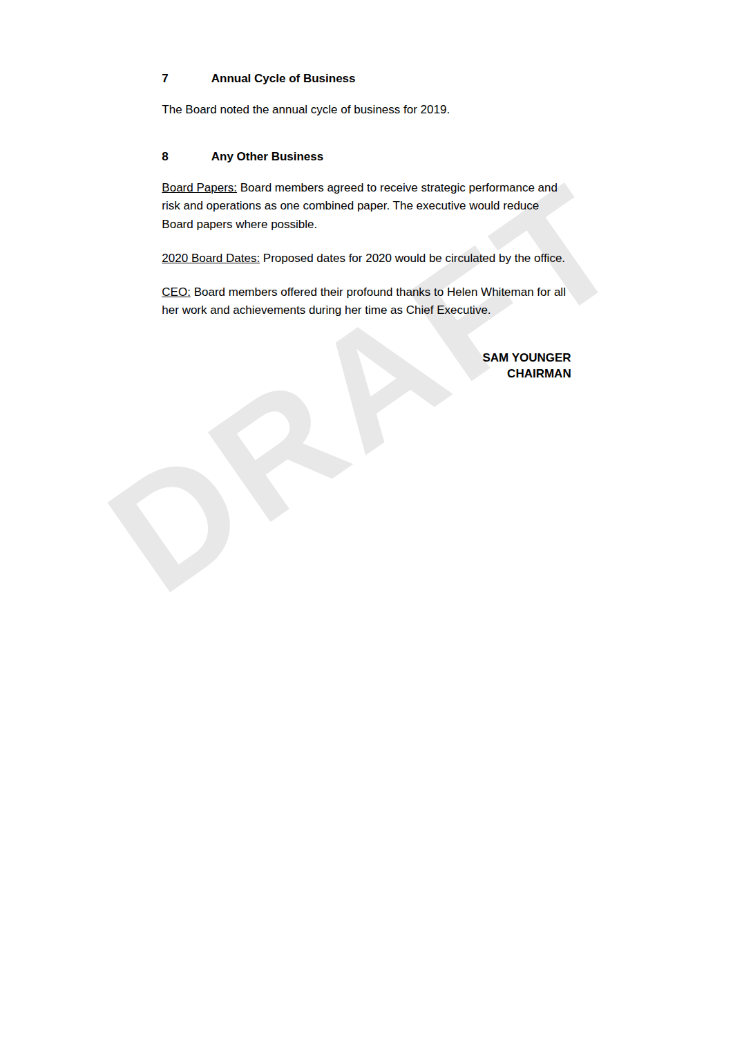DRAFT
7 Annual Cycle of Business
The Board noted the annual cycle of business for 2019.
8 Any Other Business
Board Papers: Board members agreed to receive strategic performance and risk and operations as one combined paper. The executive would reduce Board papers where possible.
2020 Board Dates: Proposed dates for 2020 would be circulated by the office.
CEO: Board members offered their profound thanks to Helen Whiteman for all her work and achievements during her time as Chief Executive.
SAM YOUNGER
CHAIRMAN